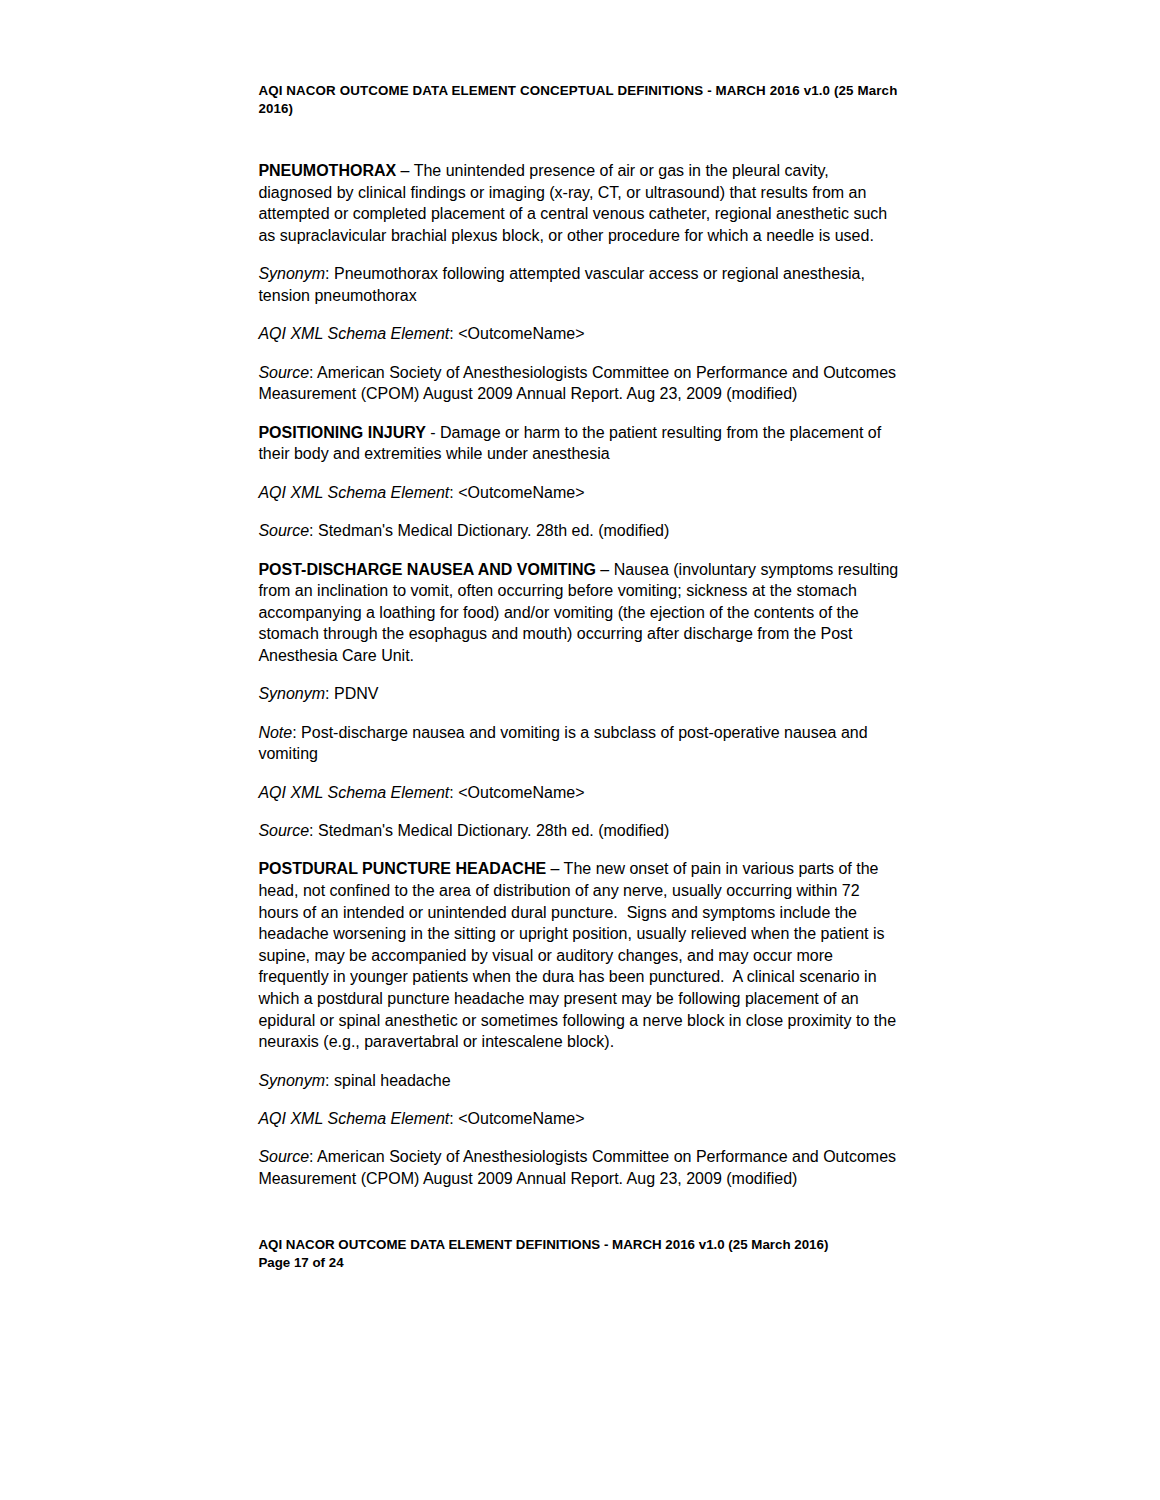AQI NACOR OUTCOME DATA ELEMENT CONCEPTUAL DEFINITIONS - MARCH 2016 v1.0 (25 March 2016)
PNEUMOTHORAX – The unintended presence of air or gas in the pleural cavity, diagnosed by clinical findings or imaging (x-ray, CT, or ultrasound) that results from an attempted or completed placement of a central venous catheter, regional anesthetic such as supraclavicular brachial plexus block, or other procedure for which a needle is used.
Synonym: Pneumothorax following attempted vascular access or regional anesthesia, tension pneumothorax
AQI XML Schema Element: <OutcomeName>
Source: American Society of Anesthesiologists Committee on Performance and Outcomes Measurement (CPOM) August 2009 Annual Report. Aug 23, 2009 (modified)
POSITIONING INJURY - Damage or harm to the patient resulting from the placement of their body and extremities while under anesthesia
AQI XML Schema Element: <OutcomeName>
Source: Stedman's Medical Dictionary. 28th ed. (modified)
POST-DISCHARGE NAUSEA AND VOMITING – Nausea (involuntary symptoms resulting from an inclination to vomit, often occurring before vomiting; sickness at the stomach accompanying a loathing for food) and/or vomiting (the ejection of the contents of the stomach through the esophagus and mouth) occurring after discharge from the Post Anesthesia Care Unit.
Synonym: PDNV
Note: Post-discharge nausea and vomiting is a subclass of post-operative nausea and vomiting
AQI XML Schema Element: <OutcomeName>
Source: Stedman's Medical Dictionary. 28th ed. (modified)
POSTDURAL PUNCTURE HEADACHE – The new onset of pain in various parts of the head, not confined to the area of distribution of any nerve, usually occurring within 72 hours of an intended or unintended dural puncture. Signs and symptoms include the headache worsening in the sitting or upright position, usually relieved when the patient is supine, may be accompanied by visual or auditory changes, and may occur more frequently in younger patients when the dura has been punctured. A clinical scenario in which a postdural puncture headache may present may be following placement of an epidural or spinal anesthetic or sometimes following a nerve block in close proximity to the neuraxis (e.g., paravertabral or intescalene block).
Synonym: spinal headache
AQI XML Schema Element: <OutcomeName>
Source: American Society of Anesthesiologists Committee on Performance and Outcomes Measurement (CPOM) August 2009 Annual Report. Aug 23, 2009 (modified)
AQI NACOR OUTCOME DATA ELEMENT DEFINITIONS - MARCH 2016 v1.0 (25 March 2016)
Page 17 of 24